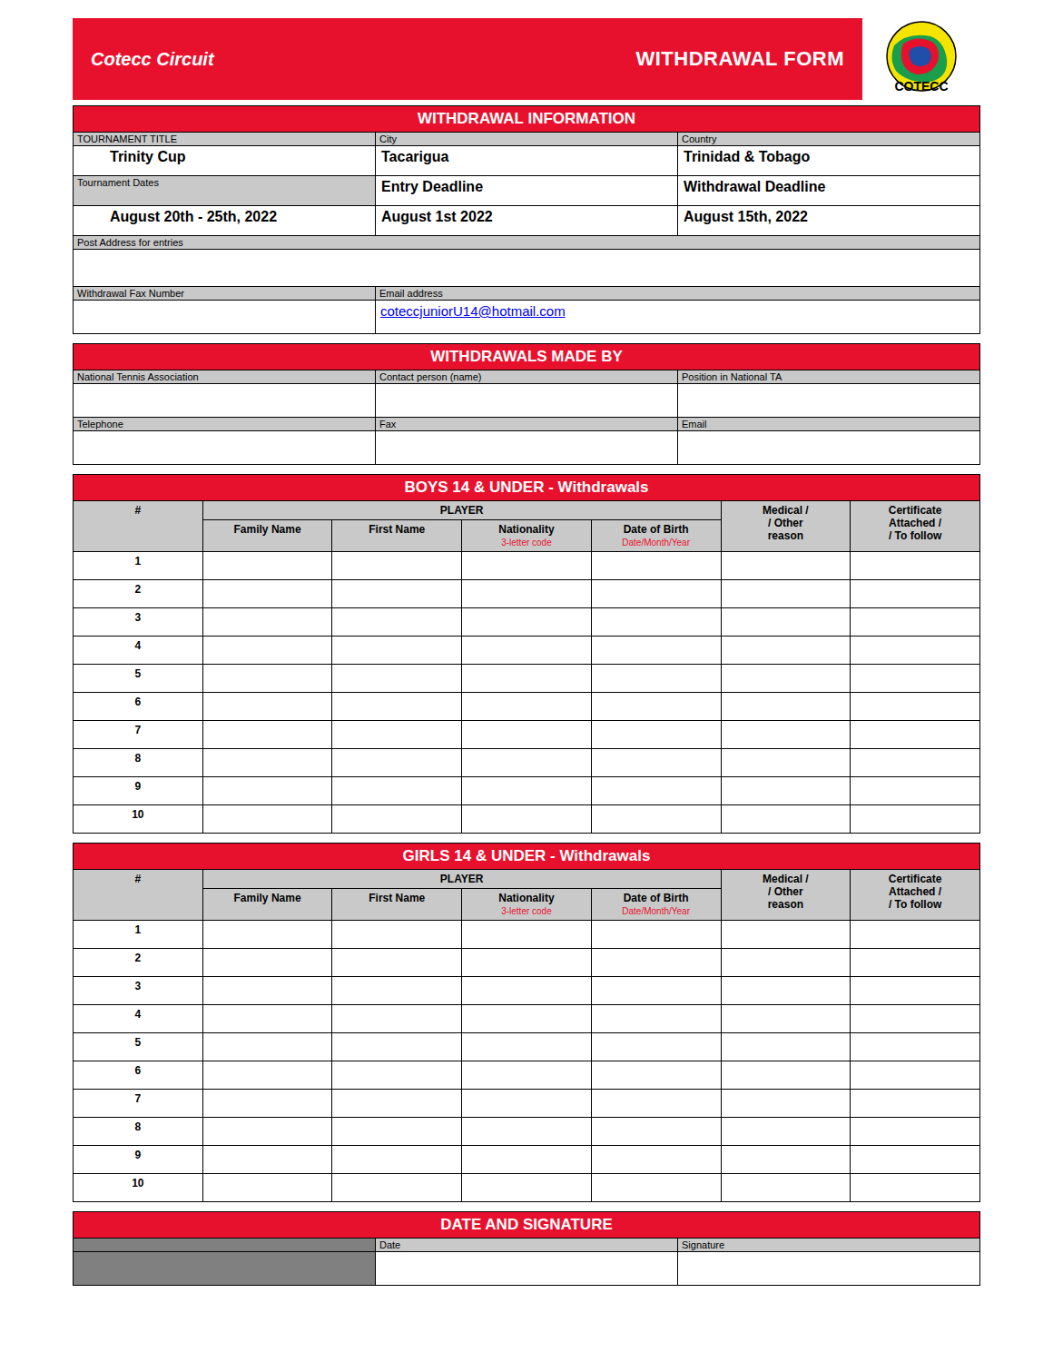Cotecc Circuit WITHDRAWAL FORM
COTECC
| WITHDRAWAL INFORMATION |
| TOURNAMENT TITLE | City | Country |
| Trinity Cup | Tacarigua | Trinidad & Tobago |
| Tournament Dates | Entry Deadline | Withdrawal Deadline |
| August 20th - 25th, 2022 | August 1st 2022 | August 15th, 2022 |
| Post Address for entries |
| Withdrawal Fax Number | Email address |
| | coteccjuniorU14@hotmail.com |
| WITHDRAWALS MADE BY |
| National Tennis Association | Contact person (name) | Position in National TA |
| Telephone | Fax | Email |
| BOYS 14 & UNDER - Withdrawals |
| # | PLAYER | Medical / / Other reason | Certificate Attached / / To follow |
| Family Name | First Name | Nationality 3-letter code | Date of Birth Date/Month/Year |
| 1 | | | | | | |
| 2 | | | | | | |
| 3 | | | | | | |
| 4 | | | | | | |
| 5 | | | | | | |
| 6 | | | | | | |
| 7 | | | | | | |
| 8 | | | | | | |
| 9 | | | | | | |
| 10 | | | | | | |
| GIRLS 14 & UNDER - Withdrawals |
| # | PLAYER | Medical / / Other reason | Certificate Attached / / To follow |
| Family Name | First Name | Nationality 3-letter code | Date of Birth Date/Month/Year |
| 1 | | | | | | |
| 2 | | | | | | |
| 3 | | | | | | |
| 4 | | | | | | |
| 5 | | | | | | |
| 6 | | | | | | |
| 7 | | | | | | |
| 8 | | | | | | |
| 9 | | | | | | |
| 10 | | | | | | |
| DATE AND SIGNATURE |
| | Date | Signature |